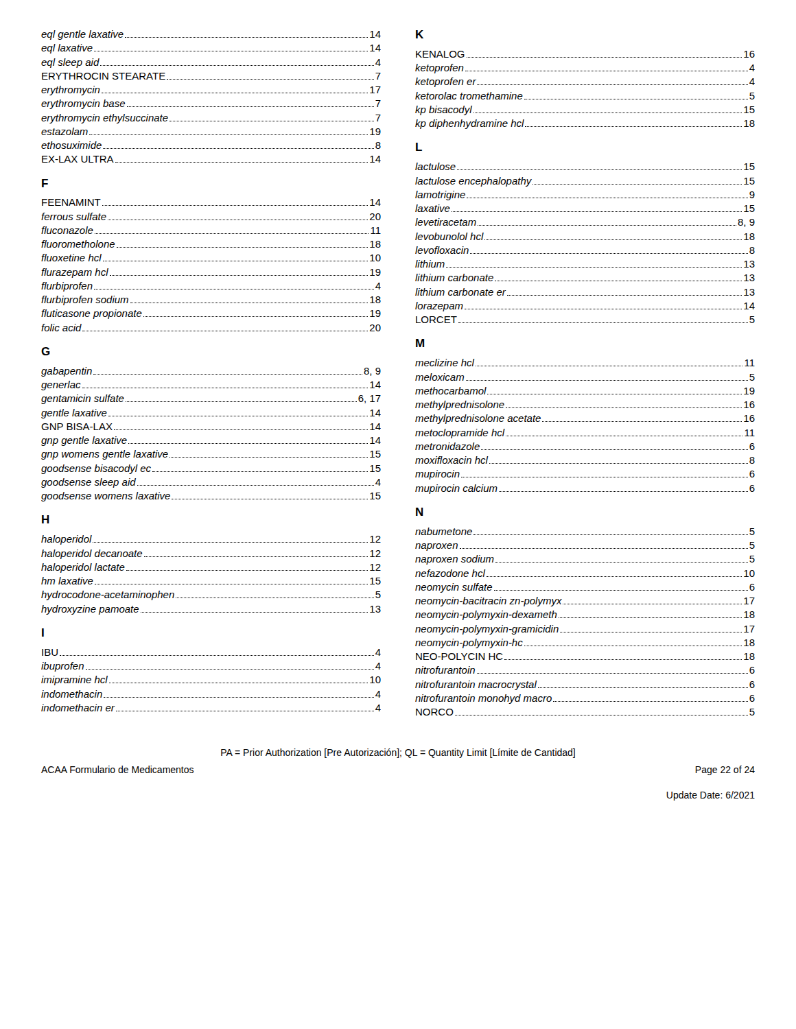eql gentle laxative 14
eql laxative 14
eql sleep aid 4
ERYTHROCIN STEARATE 7
erythromycin 17
erythromycin base 7
erythromycin ethylsuccinate 7
estazolam 19
ethosuximide 8
EX-LAX ULTRA 14
F
FEENAMINT 14
ferrous sulfate 20
fluconazole 11
fluorometholone 18
fluoxetine hcl 10
flurazepam hcl 19
flurbiprofen 4
flurbiprofen sodium 18
fluticasone propionate 19
folic acid 20
G
gabapentin 8, 9
generlac 14
gentamicin sulfate 6, 17
gentle laxative 14
GNP BISA-LAX 14
gnp gentle laxative 14
gnp womens gentle laxative 15
goodsense bisacodyl ec 15
goodsense sleep aid 4
goodsense womens laxative 15
H
haloperidol 12
haloperidol decanoate 12
haloperidol lactate 12
hm laxative 15
hydrocodone-acetaminophen 5
hydroxyzine pamoate 13
I
IBU 4
ibuprofen 4
imipramine hcl 10
indomethacin 4
indomethacin er 4
K
KENALOG 16
ketoprofen 4
ketoprofen er 4
ketorolac tromethamine 5
kp bisacodyl 15
kp diphenhydramine hcl 18
L
lactulose 15
lactulose encephalopathy 15
lamotrigine 9
laxative 15
levetiracetam 8, 9
levobunolol hcl 18
levofloxacin 8
lithium 13
lithium carbonate 13
lithium carbonate er 13
lorazepam 14
LORCET 5
M
meclizine hcl 11
meloxicam 5
methocarbamol 19
methylprednisolone 16
methylprednisolone acetate 16
metoclopramide hcl 11
metronidazole 6
moxifloxacin hcl 8
mupirocin 6
mupirocin calcium 6
N
nabumetone 5
naproxen 5
naproxen sodium 5
nefazodone hcl 10
neomycin sulfate 6
neomycin-bacitracin zn-polymyx 17
neomycin-polymyxin-dexameth 18
neomycin-polymyxin-gramicidin 17
neomycin-polymyxin-hc 18
NEO-POLYCIN HC 18
nitrofurantoin 6
nitrofurantoin macrocrystal 6
nitrofurantoin monohyd macro 6
NORCO 5
PA = Prior Authorization [Pre Autorización]; QL = Quantity Limit [Límite de Cantidad]
ACAA Formulario de Medicamentos Page 22 of 24
Update Date: 6/2021